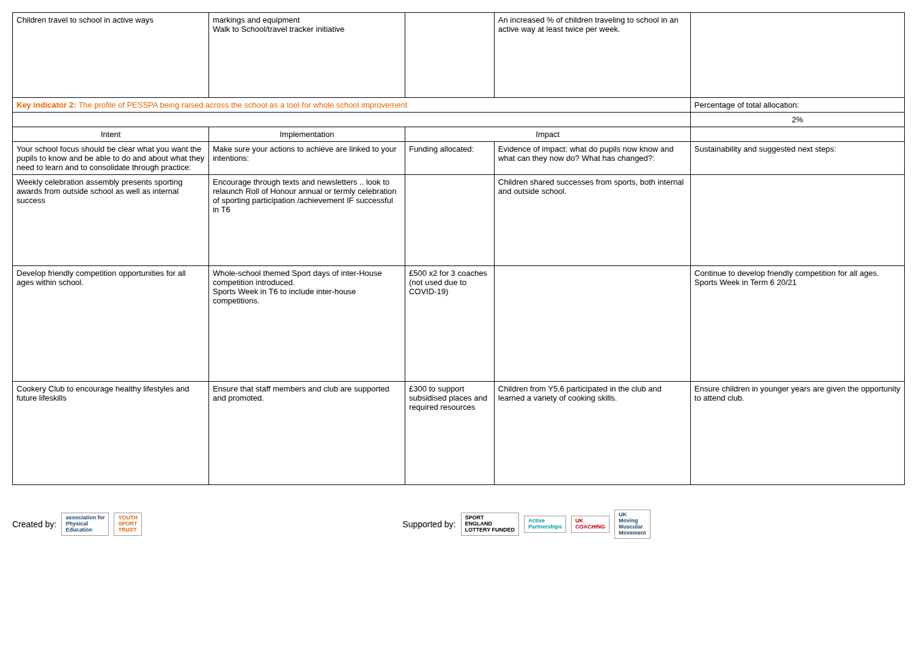| Children travel to school in active ways | markings and equipment Walk to School/travel tracker initiative | | An increased % of children traveling to school in an active way at least twice per week. | |
| Key indicator 2: The profile of PESSPA being raised across the school as a tool for whole school improvement | Percentage of total allocation: |
| | 2% |
| Intent | Implementation | Impact | |
| Your school focus should be clear what you want the pupils to know and be able to do and about what they need to learn and to consolidate through practice: | Make sure your actions to achieve are linked to your intentions: | Funding allocated: | Evidence of impact: what do pupils now know and what can they now do? What has changed?: | Sustainability and suggested next steps: |
| Weekly celebration assembly presents sporting awards from outside school as well as internal success | Encourage through texts and newsletters .. look to relaunch Roll of Honour annual or termly celebration of sporting participation /achievement IF successful in T6 | | Children shared successes from sports, both internal and outside school. | |
| Develop friendly competition opportunities for all ages within school. | Whole-school themed Sport days of inter-House competition introduced. Sports Week in T6 to include inter-house competitions. | £500 x2 for 3 coaches (not used due to COVID-19) | | Continue to develop friendly competition for all ages. Sports Week in Term 6 20/21 |
| Cookery Club to encourage healthy lifestyles and future lifeskills | Ensure that staff members and club are supported and promoted. | £300 to support subsidised places and required resources | Children from Y5,6 participated in the club and learned a variety of cooking skills. | Ensure children in younger years are given the opportunity to attend club. |
Created by: association for
Physical
Education YOUTH
SPORT
TRUST
Supported by: SPORT
ENGLAND
LOTTERY FUNDED Active
Partnerships UK
COACHING UK
Moving
Muscular
Movement